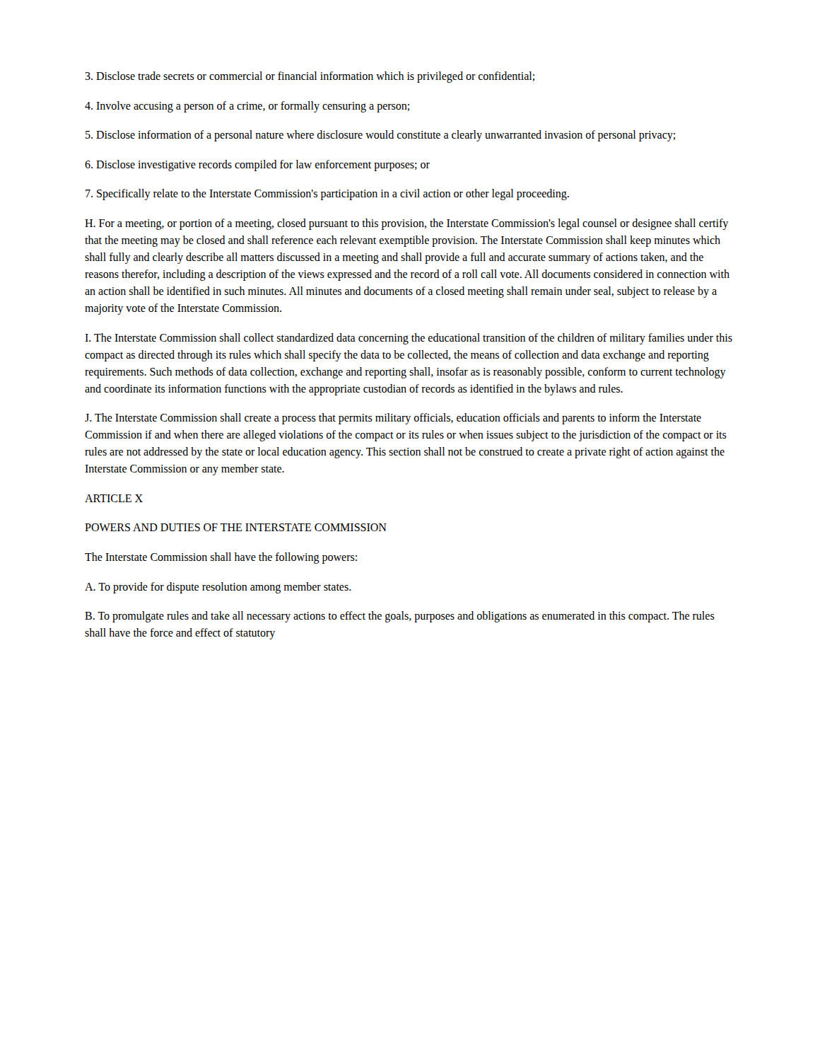3. Disclose trade secrets or commercial or financial information which is privileged or confidential;
4. Involve accusing a person of a crime, or formally censuring a person;
5. Disclose information of a personal nature where disclosure would constitute a clearly unwarranted invasion of personal privacy;
6. Disclose investigative records compiled for law enforcement purposes; or
7. Specifically relate to the Interstate Commission's participation in a civil action or other legal proceeding.
H. For a meeting, or portion of a meeting, closed pursuant to this provision, the Interstate Commission's legal counsel or designee shall certify that the meeting may be closed and shall reference each relevant exemptible provision. The Interstate Commission shall keep minutes which shall fully and clearly describe all matters discussed in a meeting and shall provide a full and accurate summary of actions taken, and the reasons therefor, including a description of the views expressed and the record of a roll call vote. All documents considered in connection with an action shall be identified in such minutes. All minutes and documents of a closed meeting shall remain under seal, subject to release by a majority vote of the Interstate Commission.
I. The Interstate Commission shall collect standardized data concerning the educational transition of the children of military families under this compact as directed through its rules which shall specify the data to be collected, the means of collection and data exchange and reporting requirements. Such methods of data collection, exchange and reporting shall, insofar as is reasonably possible, conform to current technology and coordinate its information functions with the appropriate custodian of records as identified in the bylaws and rules.
J. The Interstate Commission shall create a process that permits military officials, education officials and parents to inform the Interstate Commission if and when there are alleged violations of the compact or its rules or when issues subject to the jurisdiction of the compact or its rules are not addressed by the state or local education agency. This section shall not be construed to create a private right of action against the Interstate Commission or any member state.
ARTICLE X
POWERS AND DUTIES OF THE INTERSTATE COMMISSION
The Interstate Commission shall have the following powers:
A. To provide for dispute resolution among member states.
B. To promulgate rules and take all necessary actions to effect the goals, purposes and obligations as enumerated in this compact. The rules shall have the force and effect of statutory